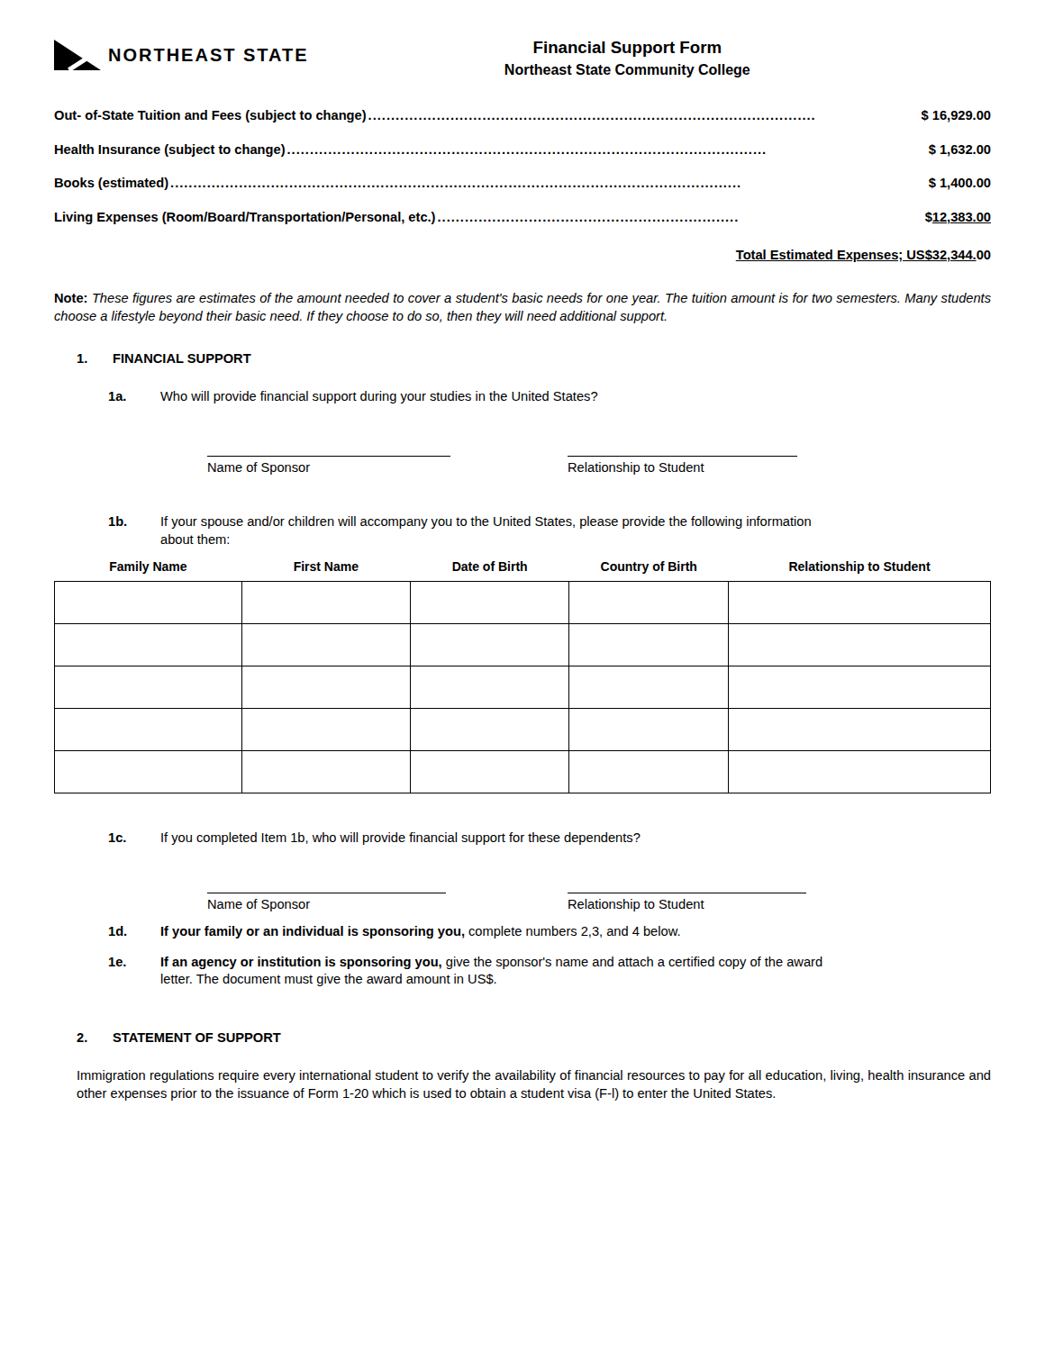NORTHEAST STATE
Financial Support Form
Northeast State Community College
Out- of-State Tuition and Fees (subject to change) .................................................................................................. $ 16,929.00
Health Insurance (subject to change) ......................................................................................................... $ 1,632.00
Books (estimated) ............................................................................................................................. $ 1,400.00
Living Expenses (Room/Board/Transportation/Personal, etc.) .................................................................. $12,383.00
Total Estimated Expenses; US$32,344. 00
Note: These figures are estimates of the amount needed to cover a student's basic needs for one year. The tuition amount is for two semesters. Many students choose a lifestyle beyond their basic need. If they choose to do so, then they will need additional support.
1. FINANCIAL SUPPORT
1a. Who will provide financial support during your studies in the United States?
Name of Sponsor
Relationship to Student
1b. If your spouse and/or children will accompany you to the United States, please provide the following information about them:
| Family Name | First Name | Date of Birth | Country of Birth | Relationship to Student |
| --- | --- | --- | --- | --- |
1c. If you completed Item 1b, who will provide financial support for these dependents?
Name of Sponsor
Relationship to Student
1d. If your family or an individual is sponsoring you, complete numbers 2,3, and 4 below.
1e. If an agency or institution is sponsoring you, give the sponsor's name and attach a certified copy of the award letter. The document must give the award amount in US$.
2. STATEMENT OF SUPPORT
Immigration regulations require every international student to verify the availability of financial resources to pay for all education, living, health insurance and other expenses prior to the issuance of Form 1-20 which is used to obtain a student visa (F-l) to enter the United States.